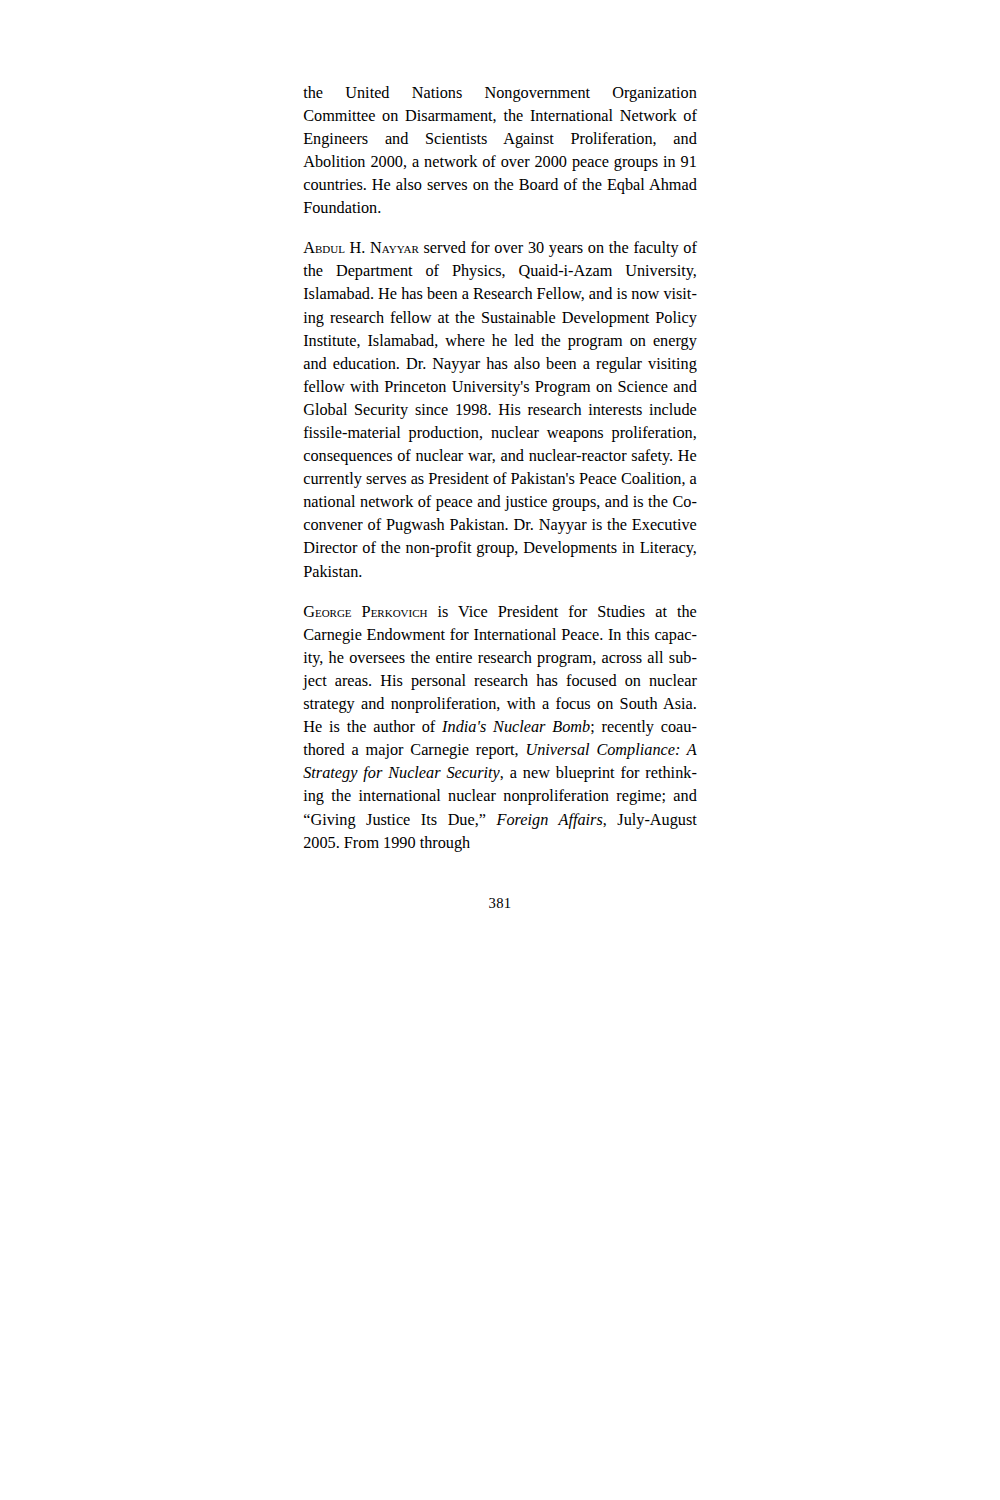the United Nations Nongovernment Organization Committee on Disarmament, the International Network of Engineers and Scientists Against Proliferation, and Abolition 2000, a network of over 2000 peace groups in 91 countries. He also serves on the Board of the Eqbal Ahmad Foundation.
Abdul H. Nayyar served for over 30 years on the faculty of the Department of Physics, Quaid-i-Azam University, Islamabad. He has been a Research Fellow, and is now visiting research fellow at the Sustainable Development Policy Institute, Islamabad, where he led the program on energy and education. Dr. Nayyar has also been a regular visiting fellow with Princeton University's Program on Science and Global Security since 1998. His research interests include fissile-material production, nuclear weapons proliferation, consequences of nuclear war, and nuclear-reactor safety. He currently serves as President of Pakistan's Peace Coalition, a national network of peace and justice groups, and is the Co-convener of Pugwash Pakistan. Dr. Nayyar is the Executive Director of the non-profit group, Developments in Literacy, Pakistan.
George Perkovich is Vice President for Studies at the Carnegie Endowment for International Peace. In this capacity, he oversees the entire research program, across all subject areas. His personal research has focused on nuclear strategy and nonproliferation, with a focus on South Asia. He is the author of India's Nuclear Bomb; recently coauthored a major Carnegie report, Universal Compliance: A Strategy for Nuclear Security, a new blueprint for rethinking the international nuclear nonproliferation regime; and “Giving Justice Its Due,” Foreign Affairs, July-August 2005. From 1990 through
381